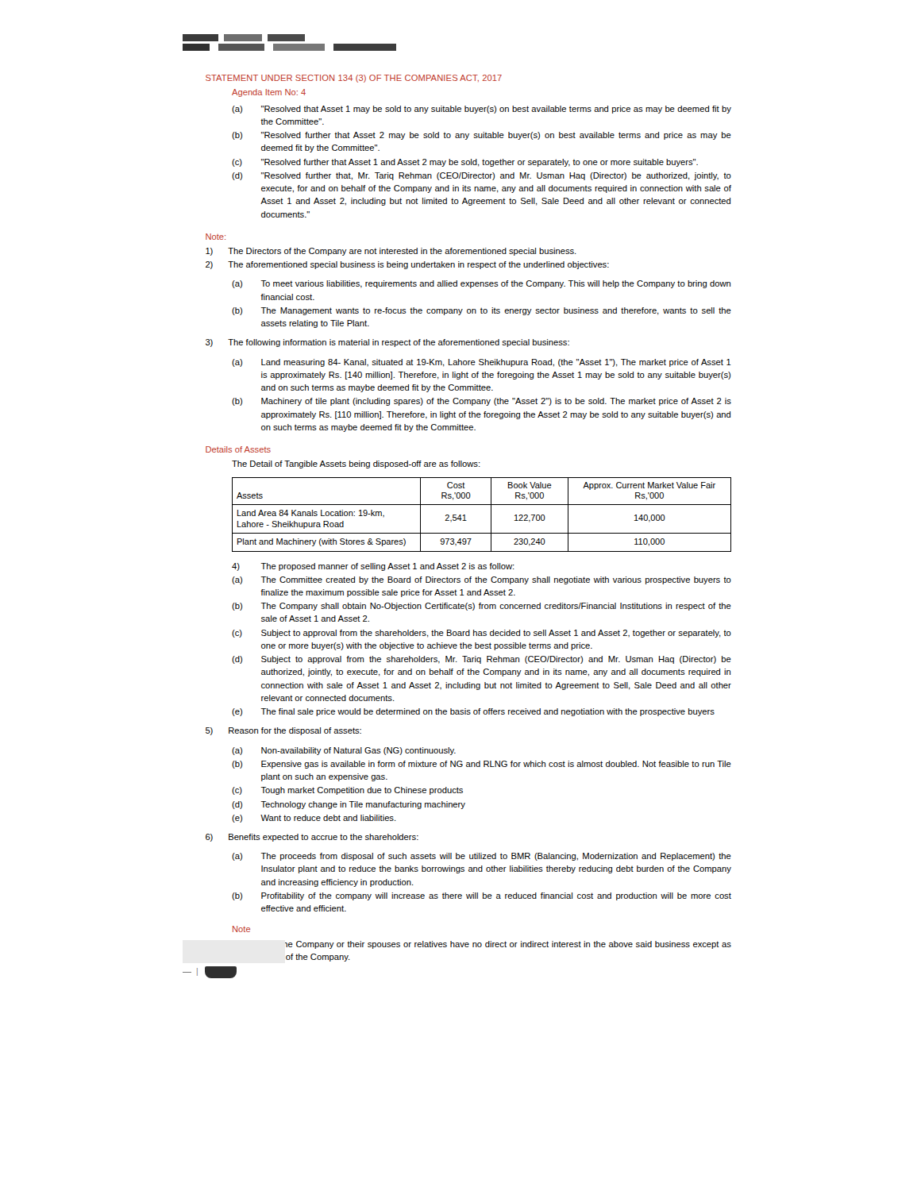STATEMENT UNDER SECTION 134 (3) OF THE COMPANIES ACT, 2017
Agenda Item No: 4
(a)
"Resolved that Asset 1 may be sold to any suitable buyer(s) on best available terms and price as may be deemed fit by the Committee".
(b)
"Resolved further that Asset 2 may be sold to any suitable buyer(s) on best available terms and price as may be deemed fit by the Committee".
(c)
"Resolved further that Asset 1 and Asset 2 may be sold, together or separately, to one or more suitable buyers".
(d)
"Resolved further that, Mr. Tariq Rehman (CEO/Director) and Mr. Usman Haq (Director) be authorized, jointly, to execute, for and on behalf of the Company and in its name, any and all documents required in connection with sale of Asset 1 and Asset 2, including but not limited to Agreement to Sell, Sale Deed and all other relevant or connected documents."
Note:
1)
The Directors of the Company are not interested in the aforementioned special business.
2)
The aforementioned special business is being undertaken in respect of the underlined objectives:
(a)
To meet various liabilities, requirements and allied expenses of the Company. This will help the Company to bring down financial cost.
(b)
The Management wants to re-focus the company on to its energy sector business and therefore, wants to sell the assets relating to Tile Plant.
3)
The following information is material in respect of the aforementioned special business:
(a)
Land measuring 84- Kanal, situated at 19-Km, Lahore Sheikhupura Road, (the "Asset 1"), The market price of Asset 1 is approximately Rs. [140 million]. Therefore, in light of the foregoing the Asset 1 may be sold to any suitable buyer(s) and on such terms as maybe deemed fit by the Committee.
(b)
Machinery of tile plant (including spares) of the Company (the "Asset 2") is to be sold. The market price of Asset 2 is approximately Rs. [110 million]. Therefore, in light of the foregoing the Asset 2 may be sold to any suitable buyer(s) and on such terms as maybe deemed fit by the Committee.
Details of Assets
The Detail of Tangible Assets being disposed-off are as follows:
| Assets | Cost Rs,'000 | Book Value Rs,'000 | Approx. Current Market Value Fair Rs,'000 |
| --- | --- | --- | --- |
| Land Area 84 Kanals Location: 19-km, Lahore - Sheikhupura Road | 2,541 | 122,700 | 140,000 |
| Plant and Machinery (with Stores & Spares) | 973,497 | 230,240 | 110,000 |
4)
The proposed manner of selling Asset 1 and Asset 2 is as follow:
(a)
The Committee created by the Board of Directors of the Company shall negotiate with various prospective buyers to finalize the maximum possible sale price for Asset 1 and Asset 2.
(b)
The Company shall obtain No-Objection Certificate(s) from concerned creditors/Financial Institutions in respect of the sale of Asset 1 and Asset 2.
(c)
Subject to approval from the shareholders, the Board has decided to sell Asset 1 and Asset 2, together or separately, to one or more buyer(s) with the objective to achieve the best possible terms and price.
(d)
Subject to approval from the shareholders, Mr. Tariq Rehman (CEO/Director) and Mr. Usman Haq (Director) be authorized, jointly, to execute, for and on behalf of the Company and in its name, any and all documents required in connection with sale of Asset 1 and Asset 2, including but not limited to Agreement to Sell, Sale Deed and all other relevant or connected documents.
(e)
The final sale price would be determined on the basis of offers received and negotiation with the prospective buyers
5)
Reason for the disposal of assets:
(a)
Non-availability of Natural Gas (NG) continuously.
(b)
Expensive gas is available in form of mixture of NG and RLNG for which cost is almost doubled. Not feasible to run Tile plant on such an expensive gas.
(c)
Tough market Competition due to Chinese products
(d)
Technology change in Tile manufacturing machinery
(e)
Want to reduce debt and liabilities.
6)
Benefits expected to accrue to the shareholders:
(a)
The proceeds from disposal of such assets will be utilized to BMR (Balancing, Modernization and Replacement) the Insulator plant and to reduce the banks borrowings and other liabilities thereby reducing debt burden of the Company and increasing efficiency in production.
(b)
Profitability of the company will increase as there will be a reduced financial cost and production will be more cost effective and efficient.
Note
Directors of the Company or their spouses or relatives have no direct or indirect interest in the above said business except as shareholders of the Company.
|